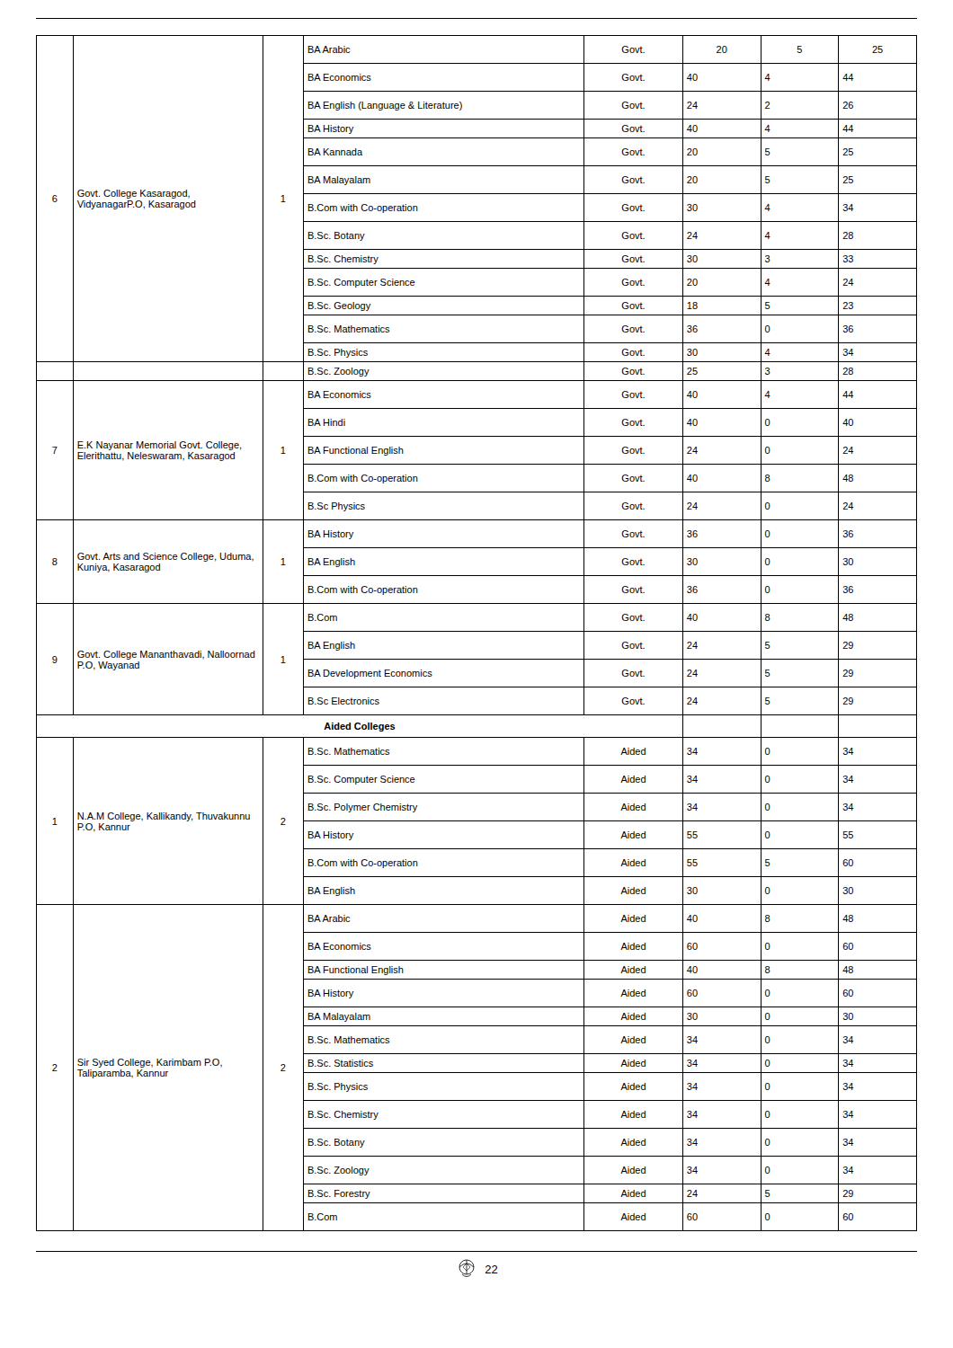| 6 | Govt. College Kasaragod, VidyanagarP.O, Kasaragod | 1 | BA Arabic | Govt. | 20 | 5 | 25 |
| BA Economics | Govt. | 40 | 4 | 44 |
| BA English (Language & Literature) | Govt. | 24 | 2 | 26 |
| BA History | Govt. | 40 | 4 | 44 |
| BA Kannada | Govt. | 20 | 5 | 25 |
| BA Malayalam | Govt. | 20 | 5 | 25 |
| B.Com with Co-operation | Govt. | 30 | 4 | 34 |
| B.Sc. Botany | Govt. | 24 | 4 | 28 |
| B.Sc. Chemistry | Govt. | 30 | 3 | 33 |
| B.Sc. Computer Science | Govt. | 20 | 4 | 24 |
| B.Sc. Geology | Govt. | 18 | 5 | 23 |
| B.Sc. Mathematics | Govt. | 36 | 0 | 36 |
| B.Sc. Physics | Govt. | 30 | 4 | 34 |
| | | | B.Sc. Zoology | Govt. | 25 | 3 | 28 |
| 7 | E.K Nayanar Memorial Govt. College, Elerithattu, Neleswaram, Kasaragod | 1 | BA Economics | Govt. | 40 | 4 | 44 |
| BA Hindi | Govt. | 40 | 0 | 40 |
| BA Functional English | Govt. | 24 | 0 | 24 |
| B.Com with Co-operation | Govt. | 40 | 8 | 48 |
| B.Sc Physics | Govt. | 24 | 0 | 24 |
| 8 | Govt. Arts and Science College, Uduma, Kuniya, Kasaragod | 1 | BA History | Govt. | 36 | 0 | 36 |
| BA English | Govt. | 30 | 0 | 30 |
| B.Com with Co-operation | Govt. | 36 | 0 | 36 |
| 9 | Govt. College Mananthavadi, Nalloornad P.O, Wayanad | 1 | B.Com | Govt. | 40 | 8 | 48 |
| BA English | Govt. | 24 | 5 | 29 |
| BA Development Economics | Govt. | 24 | 5 | 29 |
| B.Sc Electronics | Govt. | 24 | 5 | 29 |
| Aided Colleges | | | |
| 1 | N.A.M College, Kallikandy, Thuvakunnu P.O, Kannur | 2 | B.Sc. Mathematics | Aided | 34 | 0 | 34 |
| B.Sc. Computer Science | Aided | 34 | 0 | 34 |
| B.Sc. Polymer Chemistry | Aided | 34 | 0 | 34 |
| BA History | Aided | 55 | 0 | 55 |
| B.Com with Co-operation | Aided | 55 | 5 | 60 |
| BA English | Aided | 30 | 0 | 30 |
| 2 | Sir Syed College, Karimbam P.O, Taliparamba, Kannur | 2 | BA Arabic | Aided | 40 | 8 | 48 |
| BA Economics | Aided | 60 | 0 | 60 |
| BA Functional English | Aided | 40 | 8 | 48 |
| BA History | Aided | 60 | 0 | 60 |
| BA Malayalam | Aided | 30 | 0 | 30 |
| B.Sc. Mathematics | Aided | 34 | 0 | 34 |
| B.Sc. Statistics | Aided | 34 | 0 | 34 |
| B.Sc. Physics | Aided | 34 | 0 | 34 |
| B.Sc. Chemistry | Aided | 34 | 0 | 34 |
| B.Sc. Botany | Aided | 34 | 0 | 34 |
| B.Sc. Zoology | Aided | 34 | 0 | 34 |
| B.Sc. Forestry | Aided | 24 | 5 | 29 |
| B.Com | Aided | 60 | 0 | 60 |
22